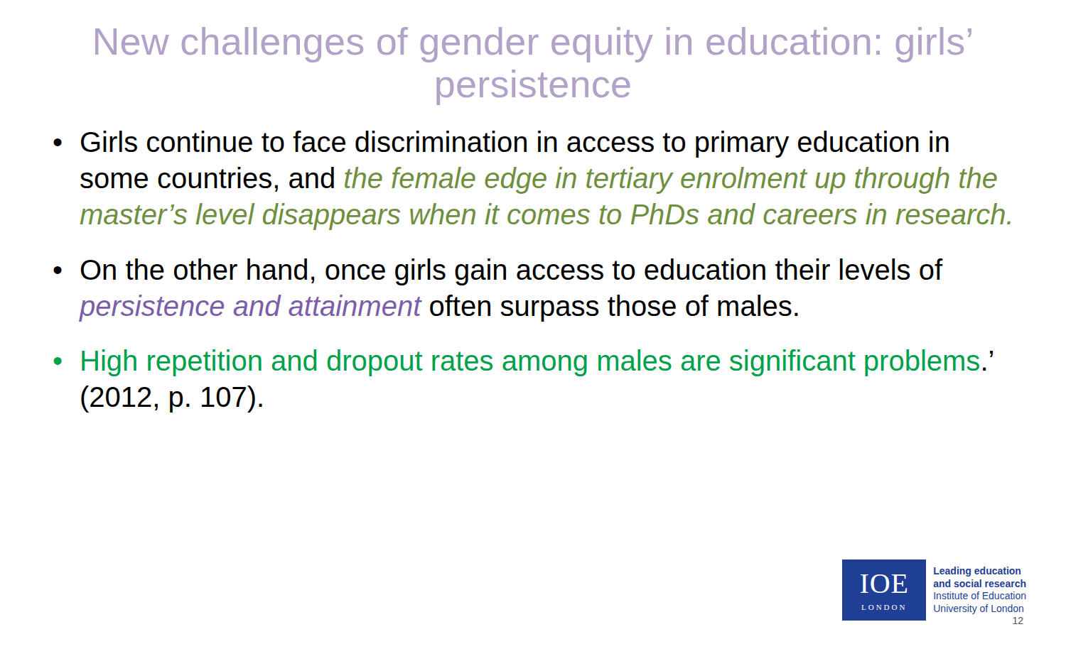New challenges of gender equity in education: girls’ persistence
Girls continue to face discrimination in access to primary education in some countries, and the female edge in tertiary enrolment up through the master’s level disappears when it comes to PhDs and careers in research.
On the other hand, once girls gain access to education their levels of persistence and attainment often surpass those of males.
High repetition and dropout rates among males are significant problems.’ (2012, p. 107).
IOE
LONDON
Leading education
and social research
Institute of Education
University of London
12